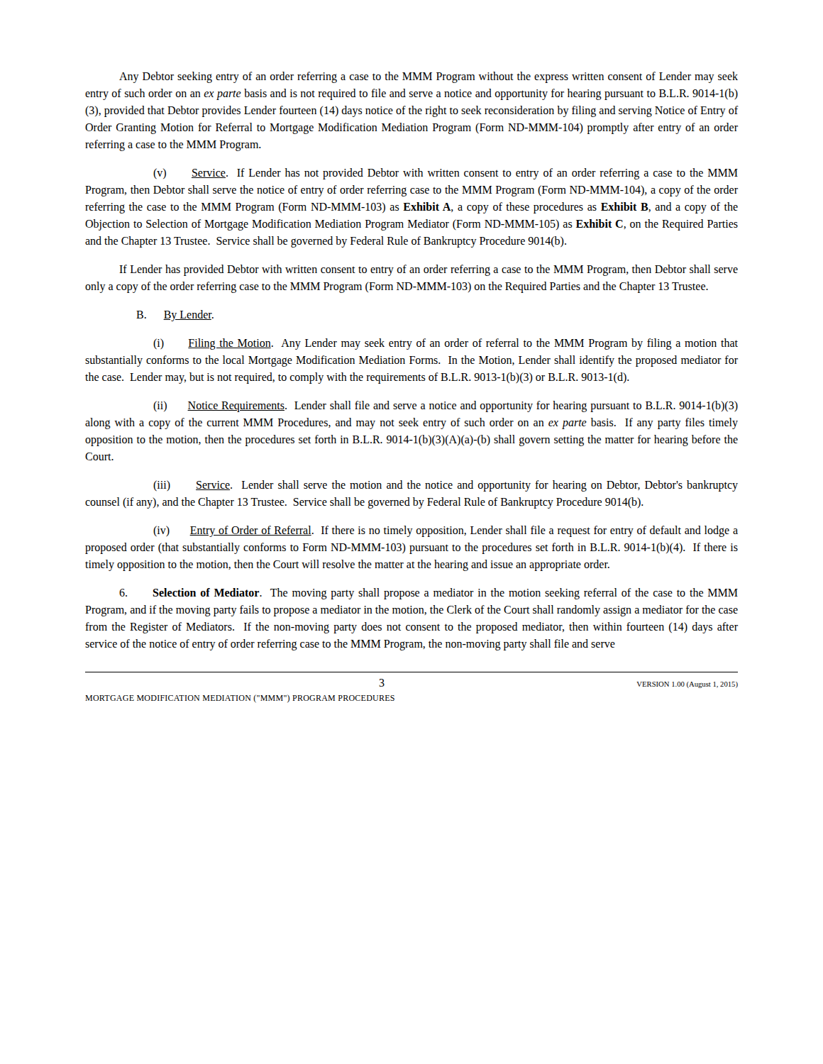Any Debtor seeking entry of an order referring a case to the MMM Program without the express written consent of Lender may seek entry of such order on an ex parte basis and is not required to file and serve a notice and opportunity for hearing pursuant to B.L.R. 9014-1(b)(3), provided that Debtor provides Lender fourteen (14) days notice of the right to seek reconsideration by filing and serving Notice of Entry of Order Granting Motion for Referral to Mortgage Modification Mediation Program (Form ND-MMM-104) promptly after entry of an order referring a case to the MMM Program.
(v) Service. If Lender has not provided Debtor with written consent to entry of an order referring a case to the MMM Program, then Debtor shall serve the notice of entry of order referring case to the MMM Program (Form ND-MMM-104), a copy of the order referring the case to the MMM Program (Form ND-MMM-103) as Exhibit A, a copy of these procedures as Exhibit B, and a copy of the Objection to Selection of Mortgage Modification Mediation Program Mediator (Form ND-MMM-105) as Exhibit C, on the Required Parties and the Chapter 13 Trustee. Service shall be governed by Federal Rule of Bankruptcy Procedure 9014(b).
If Lender has provided Debtor with written consent to entry of an order referring a case to the MMM Program, then Debtor shall serve only a copy of the order referring case to the MMM Program (Form ND-MMM-103) on the Required Parties and the Chapter 13 Trustee.
B. By Lender.
(i) Filing the Motion. Any Lender may seek entry of an order of referral to the MMM Program by filing a motion that substantially conforms to the local Mortgage Modification Mediation Forms. In the Motion, Lender shall identify the proposed mediator for the case. Lender may, but is not required, to comply with the requirements of B.L.R. 9013-1(b)(3) or B.L.R. 9013-1(d).
(ii) Notice Requirements. Lender shall file and serve a notice and opportunity for hearing pursuant to B.L.R. 9014-1(b)(3) along with a copy of the current MMM Procedures, and may not seek entry of such order on an ex parte basis. If any party files timely opposition to the motion, then the procedures set forth in B.L.R. 9014-1(b)(3)(A)(a)-(b) shall govern setting the matter for hearing before the Court.
(iii) Service. Lender shall serve the motion and the notice and opportunity for hearing on Debtor, Debtor's bankruptcy counsel (if any), and the Chapter 13 Trustee. Service shall be governed by Federal Rule of Bankruptcy Procedure 9014(b).
(iv) Entry of Order of Referral. If there is no timely opposition, Lender shall file a request for entry of default and lodge a proposed order (that substantially conforms to Form ND-MMM-103) pursuant to the procedures set forth in B.L.R. 9014-1(b)(4). If there is timely opposition to the motion, then the Court will resolve the matter at the hearing and issue an appropriate order.
6. Selection of Mediator. The moving party shall propose a mediator in the motion seeking referral of the case to the MMM Program, and if the moving party fails to propose a mediator in the motion, the Clerk of the Court shall randomly assign a mediator for the case from the Register of Mediators. If the non-moving party does not consent to the proposed mediator, then within fourteen (14) days after service of the notice of entry of order referring case to the MMM Program, the non-moving party shall file and serve
3 VERSION 1.00 (August 1, 2015)
MORTGAGE MODIFICATION MEDIATION ("MMM") PROGRAM PROCEDURES